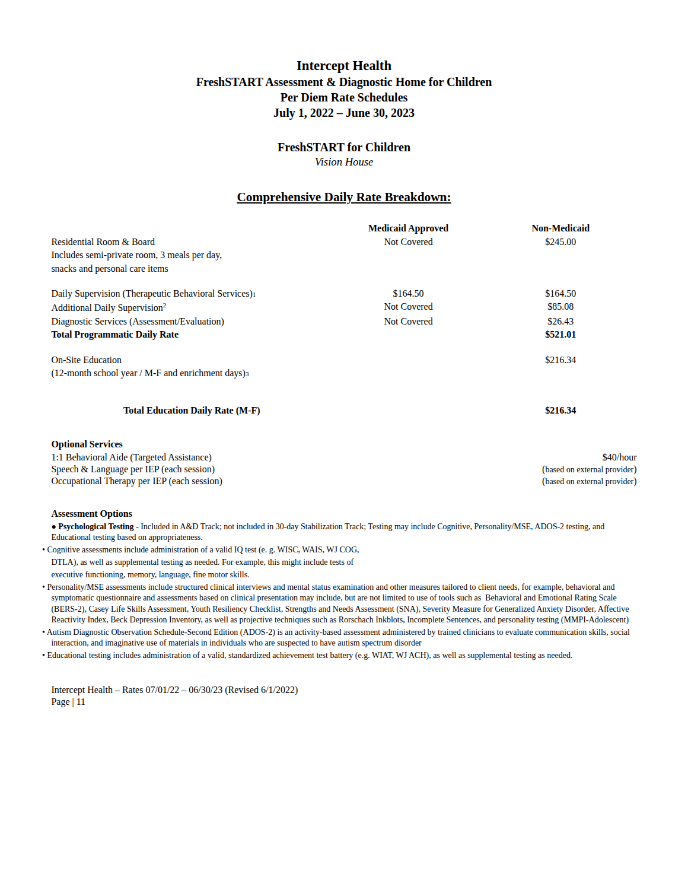Intercept Health
FreshSTART Assessment & Diagnostic Home for Children
Per Diem Rate Schedules
July 1, 2022 – June 30, 2023
FreshSTART for Children
Vision House
Comprehensive Daily Rate Breakdown:
| | Medicaid Approved | Non-Medicaid |
| Residential Room & Board | Not Covered | $245.00 |
| Includes semi-private room, 3 meals per day, | | |
| snacks and personal care items | | |
| Daily Supervision (Therapeutic Behavioral Services) 1 | $164.50 | $164.50 |
| Additional Daily Supervision 2 | Not Covered | $85.08 |
| Diagnostic Services (Assessment/Evaluation) | Not Covered | $26.43 |
| Total Programmatic Daily Rate | | $521.01 |
| On-Site Education | | $216.34 |
| (12-month school year / M-F and enrichment days) 3 | | |
| Total Education Daily Rate (M-F) | | $216.34 |
Optional Services
| 1:1 Behavioral Aide (Targeted Assistance) | $40/hour |
| Speech & Language per IEP (each session) | ( based on external provider ) |
| Occupational Therapy per IEP (each session) | ( based on external provider ) |
Assessment Options
● Psychological Testing - Included in A&D Track; not included in 30-day Stabilization Track; Testing may include Cognitive, Personality/MSE, ADOS-2 testing, and Educational testing based on appropriateness.
• Cognitive assessments include administration of a valid IQ test (e. g. WISC, WAIS, WJ COG,
DTLA), as well as supplemental testing as needed. For example, this might include tests of
executive functioning, memory, language, fine motor skills.
• Personality/MSE assessments include structured clinical interviews and mental status examination and other measures tailored to client needs, for example, behavioral and symptomatic questionnaire and assessments based on clinical presentation may include, but are not limited to use of tools such as Behavioral and Emotional Rating Scale (BERS-2), Casey Life Skills Assessment, Youth Resiliency Checklist, Strengths and Needs Assessment (SNA), Severity Measure for Generalized Anxiety Disorder, Affective Reactivity Index, Beck Depression Inventory, as well as projective techniques such as Rorschach Inkblots, Incomplete Sentences, and personality testing (MMPI-Adolescent)
• Autism Diagnostic Observation Schedule-Second Edition (ADOS-2) is an activity-based assessment administered by trained clinicians to evaluate communication skills, social interaction, and imaginative use of materials in individuals who are suspected to have autism spectrum disorder
• Educational testing includes administration of a valid, standardized achievement test battery (e.g. WIAT, WJ ACH), as well as supplemental testing as needed.
Intercept Health – Rates 07/01/22 – 06/30/23 (Revised 6/1/2022)
Page | 11